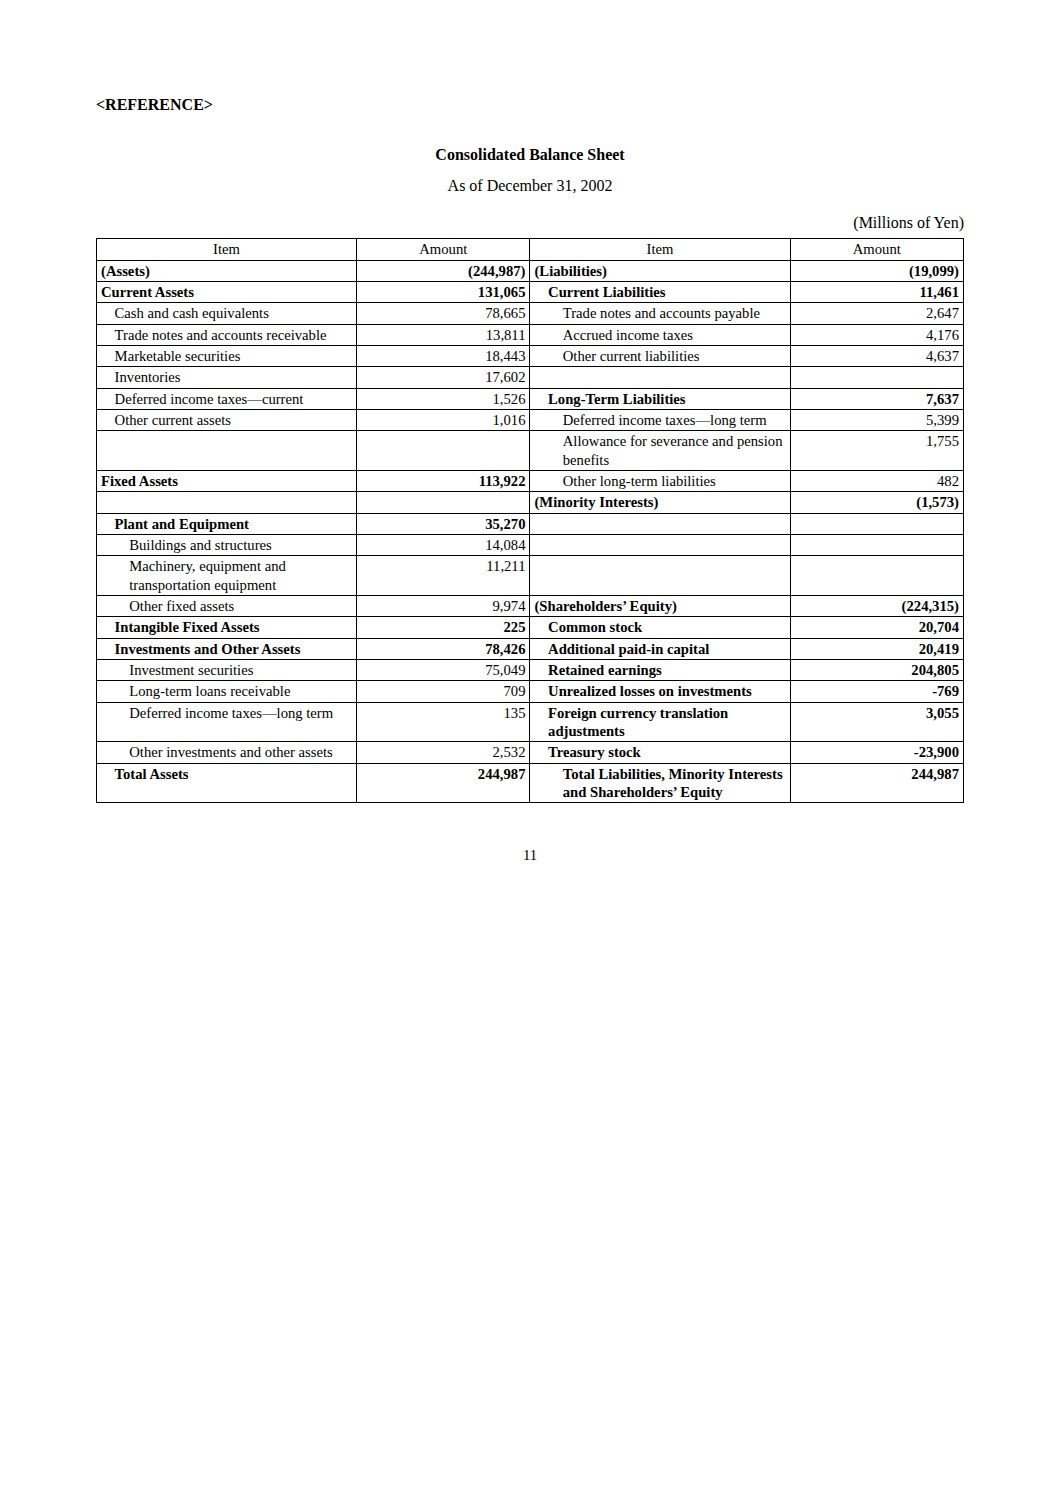<REFERENCE>
Consolidated Balance Sheet
As of December 31, 2002
(Millions of Yen)
| Item | Amount | Item | Amount |
| --- | --- | --- | --- |
| (Assets) | (244,987) | (Liabilities) | (19,099) |
| Current Assets | 131,065 | Current Liabilities | 11,461 |
| Cash and cash equivalents | 78,665 | Trade notes and accounts payable | 2,647 |
| Trade notes and accounts receivable | 13,811 | Accrued income taxes | 4,176 |
| Marketable securities | 18,443 | Other current liabilities | 4,637 |
| Inventories | 17,602 | | |
| Deferred income taxes—current | 1,526 | Long-Term Liabilities | 7,637 |
| Other current assets | 1,016 | Deferred income taxes—long term | 5,399 |
| | | Allowance for severance and pension benefits | 1,755 |
| Fixed Assets | 113,922 | Other long-term liabilities | 482 |
| | | (Minority Interests) | (1,573) |
| Plant and Equipment | 35,270 | | |
| Buildings and structures | 14,084 | | |
| Machinery, equipment and transportation equipment | 11,211 | | |
| Other fixed assets | 9,974 | (Shareholders’ Equity) | (224,315) |
| Intangible Fixed Assets | 225 | Common stock | 20,704 |
| Investments and Other Assets | 78,426 | Additional paid-in capital | 20,419 |
| Investment securities | 75,049 | Retained earnings | 204,805 |
| Long-term loans receivable | 709 | Unrealized losses on investments | -769 |
| Deferred income taxes—long term | 135 | Foreign currency translation adjustments | 3,055 |
| Other investments and other assets | 2,532 | Treasury stock | -23,900 |
| Total Assets | 244,987 | Total Liabilities, Minority Interests and Shareholders’ Equity | 244,987 |
11